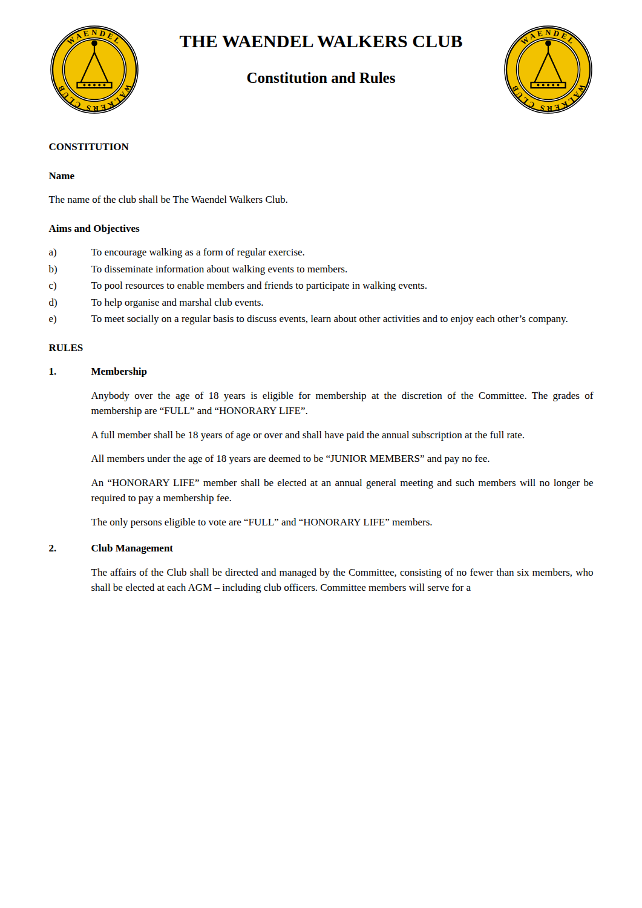WAENDEL WALKERS CLUB
THE WAENDEL WALKERS CLUB
Constitution and Rules
WAENDEL WALKERS CLUB
CONSTITUTION
Name
The name of the club shall be The Waendel Walkers Club.
Aims and Objectives
a) To encourage walking as a form of regular exercise.
b) To disseminate information about walking events to members.
c) To pool resources to enable members and friends to participate in walking events.
d) To help organise and marshal club events.
e) To meet socially on a regular basis to discuss events, learn about other activities and to enjoy each other’s company.
RULES
1. Membership
Anybody over the age of 18 years is eligible for membership at the discretion of the Committee. The grades of membership are “FULL” and “HONORARY LIFE”.
A full member shall be 18 years of age or over and shall have paid the annual subscription at the full rate.
All members under the age of 18 years are deemed to be “JUNIOR MEMBERS” and pay no fee.
An “HONORARY LIFE” member shall be elected at an annual general meeting and such members will no longer be required to pay a membership fee.
The only persons eligible to vote are “FULL” and “HONORARY LIFE” members.
2. Club Management
The affairs of the Club shall be directed and managed by the Committee, consisting of no fewer than six members, who shall be elected at each AGM – including club officers. Committee members will serve for a